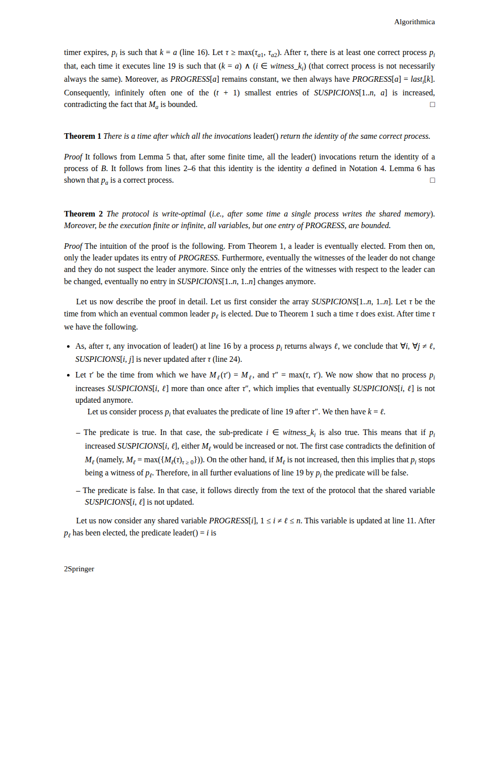Algorithmica
timer expires, pi is such that k = a (line 16). Let τ ≥ max(τa1, τa2). After τ, there is at least one correct process pi that, each time it executes line 19 is such that (k = a) ∧ (i ∈ witness_ki) (that correct process is not necessarily always the same). Moreover, as PROGRESS[a] remains constant, we then always have PROGRESS[a] = lasti[k]. Consequently, infinitely often one of the (t + 1) smallest entries of SUSPICIONS[1..n, a] is increased, contradicting the fact that Ma is bounded. □
Theorem 1 There is a time after which all the invocations leader() return the identity of the same correct process.
Proof It follows from Lemma 5 that, after some finite time, all the leader() invocations return the identity of a process of B. It follows from lines 2–6 that this identity is the identity a defined in Notation 4. Lemma 6 has shown that pa is a correct process. □
Theorem 2 The protocol is write-optimal (i.e., after some time a single process writes the shared memory). Moreover, be the execution finite or infinite, all variables, but one entry of PROGRESS, are bounded.
Proof The intuition of the proof is the following. From Theorem 1, a leader is eventually elected. From then on, only the leader updates its entry of PROGRESS. Furthermore, eventually the witnesses of the leader do not change and they do not suspect the leader anymore. Since only the entries of the witnesses with respect to the leader can be changed, eventually no entry in SUSPICIONS[1..n, 1..n] changes anymore.
Let us now describe the proof in detail. Let us first consider the array SUSPICIONS[1..n, 1..n]. Let τ be the time from which an eventual common leader pℓ is elected. Due to Theorem 1 such a time τ does exist. After time τ we have the following.
As, after τ, any invocation of leader() at line 16 by a process pi returns always ℓ, we conclude that ∀i, ∀j ≠ ℓ, SUSPICIONS[i, j] is never updated after τ (line 24).
Let τ′ be the time from which we have Mℓ(τ′) = Mℓ, and τ″ = max(τ, τ′). We now show that no process pi increases SUSPICIONS[i, ℓ] more than once after τ″, which implies that eventually SUSPICIONS[i, ℓ] is not updated anymore.
Let us consider process pi that evaluates the predicate of line 19 after τ″. We then have k = ℓ.
The predicate is true. In that case, the sub-predicate i ∈ witness_ki is also true. This means that if pi increased SUSPICIONS[i, ℓ], either Mℓ would be increased or not. The first case contradicts the definition of Mℓ (namely, Mℓ = max({Mℓ(τ)τ ≥ 0})). On the other hand, if Mℓ is not increased, then this implies that pi stops being a witness of pℓ. Therefore, in all further evaluations of line 19 by pi the predicate will be false.
The predicate is false. In that case, it follows directly from the text of the protocol that the shared variable SUSPICIONS[i, ℓ] is not updated.
Let us now consider any shared variable PROGRESS[i], 1 ≤ i ≠ ℓ ≤ n. This variable is updated at line 11. After pℓ has been elected, the predicate leader() = i is
2 Springer